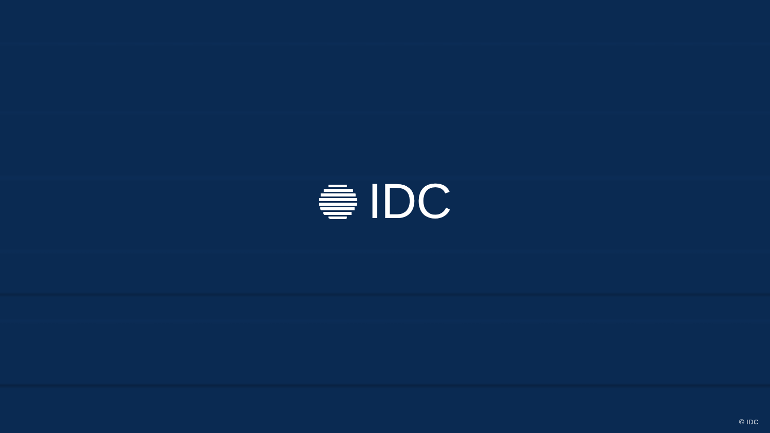IDC
© IDC